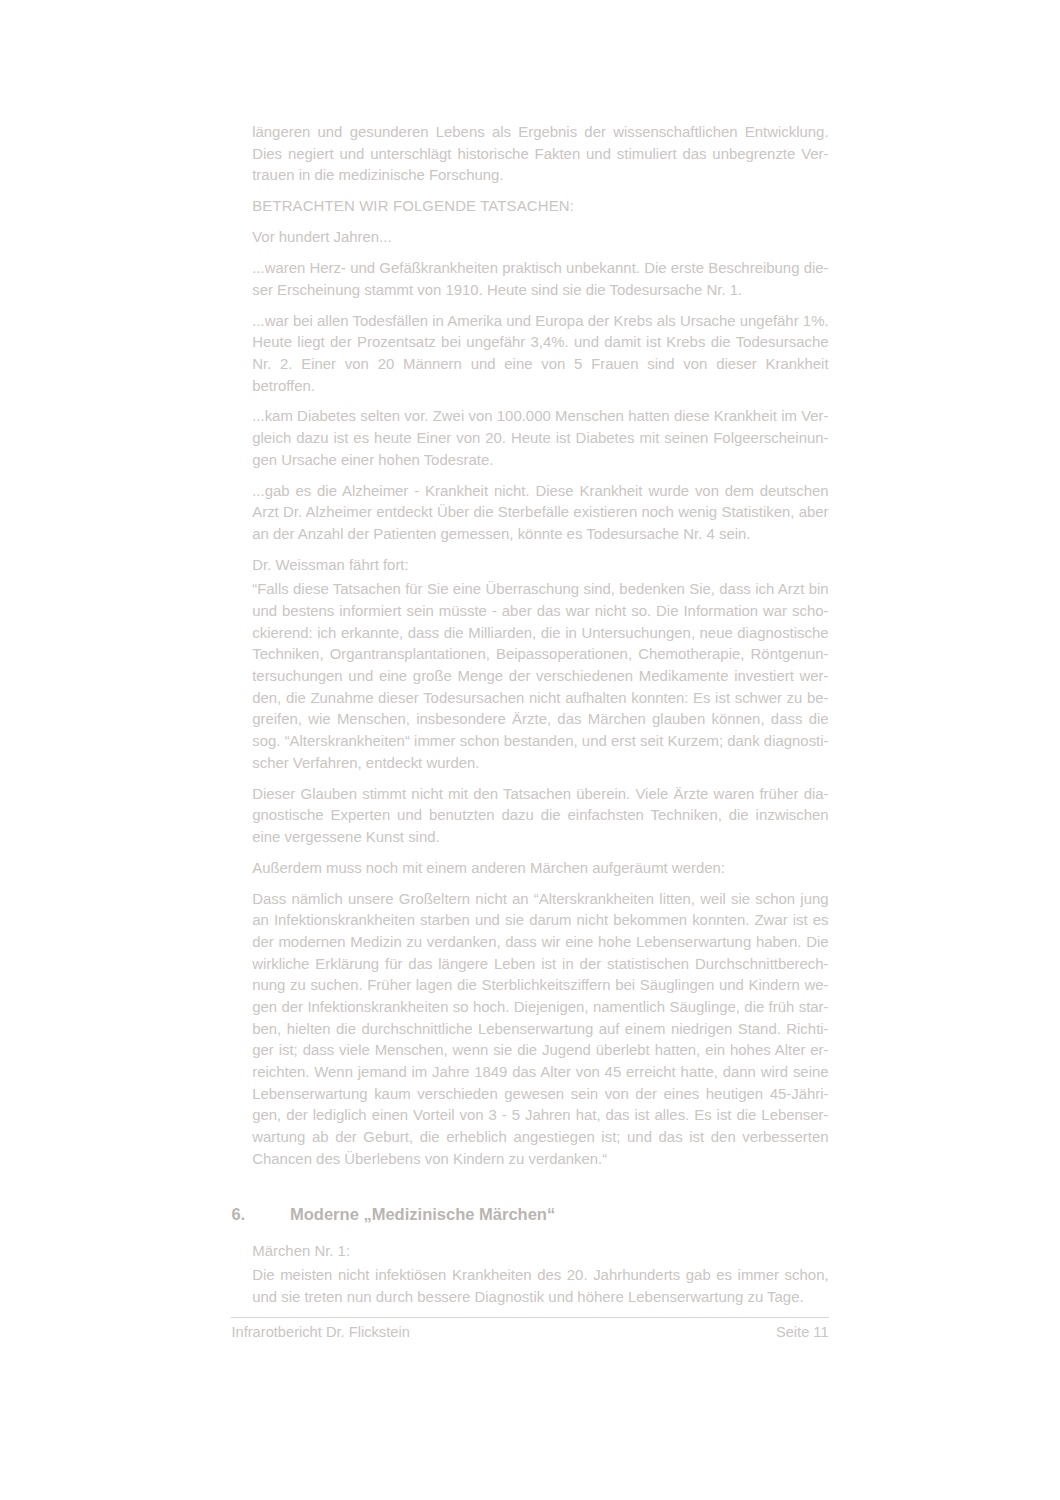längeren und gesunderen Lebens als Ergebnis der wissenschaftlichen Entwicklung. Dies negiert und unterschlägt historische Fakten und stimuliert das unbegrenzte Vertrauen in die medizinische Forschung.
BETRACHTEN WIR FOLGENDE TATSACHEN:
Vor hundert Jahren...
...waren Herz- und Gefäßkrankheiten praktisch unbekannt. Die erste Beschreibung dieser Erscheinung stammt von 1910. Heute sind sie die Todesursache Nr. 1.
...war bei allen Todesfällen in Amerika und Europa der Krebs als Ursache ungefähr 1%. Heute liegt der Prozentsatz bei ungefähr 3,4%. und damit ist Krebs die Todesursache Nr. 2. Einer von 20 Männern und eine von 5 Frauen sind von dieser Krankheit betroffen.
...kam Diabetes selten vor. Zwei von 100.000 Menschen hatten diese Krankheit im Vergleich dazu ist es heute Einer von 20. Heute ist Diabetes mit seinen Folgeerscheinungen Ursache einer hohen Todesrate.
...gab es die Alzheimer - Krankheit nicht. Diese Krankheit wurde von dem deutschen Arzt Dr. Alzheimer entdeckt Über die Sterbefälle existieren noch wenig Statistiken, aber an der Anzahl der Patienten gemessen, könnte es Todesursache Nr. 4 sein.
Dr. Weissman fährt fort:
“Falls diese Tatsachen für Sie eine Überraschung sind, bedenken Sie, dass ich Arzt bin und bestens informiert sein müsste - aber das war nicht so. Die Information war schockierend: ich erkannte, dass die Milliarden, die in Untersuchungen, neue diagnostische Techniken, Organtransplantationen, Beipassoperationen, Chemotherapie, Röntgenuntersuchungen und eine große Menge der verschiedenen Medikamente investiert werden, die Zunahme dieser Todesursachen nicht aufhalten konnten: Es ist schwer zu begreifen, wie Menschen, insbesondere Ärzte, das Märchen glauben können, dass die sog. “Alterskrankheiten“ immer schon bestanden, und erst seit Kurzem; dank diagnostischer Verfahren, entdeckt wurden.
Dieser Glauben stimmt nicht mit den Tatsachen überein. Viele Ärzte waren früher diagnostische Experten und benutzten dazu die einfachsten Techniken, die inzwischen eine vergessene Kunst sind.
Außerdem muss noch mit einem anderen Märchen aufgeräumt werden:
Dass nämlich unsere Großeltern nicht an “Alterskrankheiten litten, weil sie schon jung an Infektionskrankheiten starben und sie darum nicht bekommen konnten. Zwar ist es der modernen Medizin zu verdanken, dass wir eine hohe Lebenserwartung haben. Die wirkliche Erklärung für das längere Leben ist in der statistischen Durchschnittberechnung zu suchen. Früher lagen die Sterblichkeitsziffern bei Säuglingen und Kindern wegen der Infektionskrankheiten so hoch. Diejenigen, namentlich Säuglinge, die früh starben, hielten die durchschnittliche Lebenserwartung auf einem niedrigen Stand. Richtiger ist; dass viele Menschen, wenn sie die Jugend überlebt hatten, ein hohes Alter erreichten. Wenn jemand im Jahre 1849 das Alter von 45 erreicht hatte, dann wird seine Lebenserwartung kaum verschieden gewesen sein von der eines heutigen 45-Jährigen, der lediglich einen Vorteil von 3 - 5 Jahren hat, das ist alles. Es ist die Lebenserwartung ab der Geburt, die erheblich angestiegen ist; und das ist den verbesserten Chancen des Überlebens von Kindern zu verdanken.“
6. Moderne „Medizinische Märchen“
Märchen Nr. 1:
Die meisten nicht infektiösen Krankheiten des 20. Jahrhunderts gab es immer schon, und sie treten nun durch bessere Diagnostik und höhere Lebenserwartung zu Tage.
Infrarotbericht Dr. Flickstein Seite 11